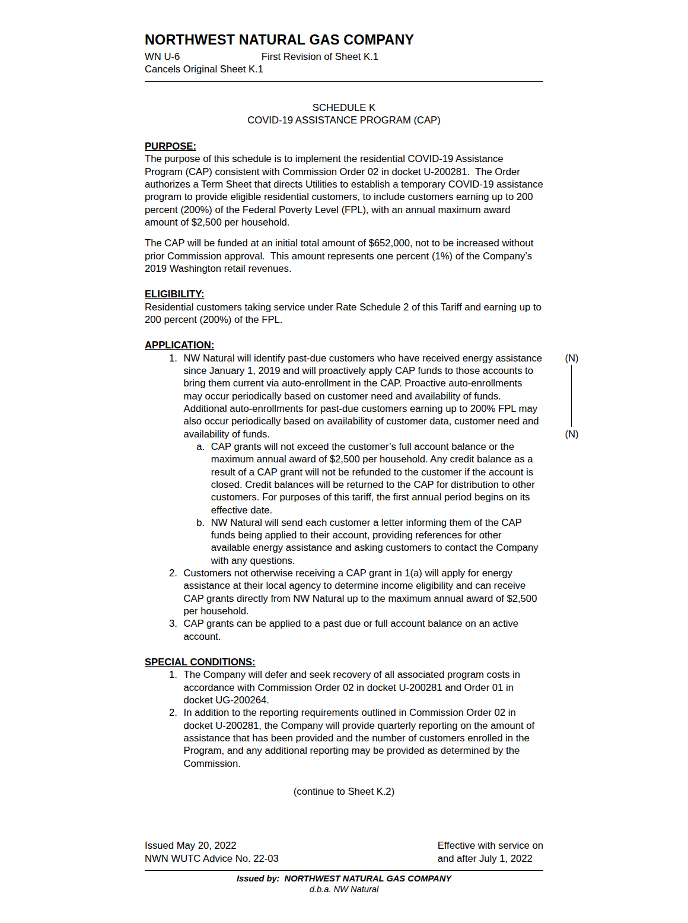NORTHWEST NATURAL GAS COMPANY
WN U-6
First Revision of Sheet K.1
Cancels Original Sheet K.1
SCHEDULE K
COVID-19 ASSISTANCE PROGRAM (CAP)
PURPOSE:
The purpose of this schedule is to implement the residential COVID-19 Assistance Program (CAP) consistent with Commission Order 02 in docket U-200281. The Order authorizes a Term Sheet that directs Utilities to establish a temporary COVID-19 assistance program to provide eligible residential customers, to include customers earning up to 200 percent (200%) of the Federal Poverty Level (FPL), with an annual maximum award amount of $2,500 per household.
The CAP will be funded at an initial total amount of $652,000, not to be increased without prior Commission approval. This amount represents one percent (1%) of the Company’s 2019 Washington retail revenues.
ELIGIBILITY:
Residential customers taking service under Rate Schedule 2 of this Tariff and earning up to 200 percent (200%) of the FPL.
APPLICATION:
NW Natural will identify past-due customers who have received energy assistance since January 1, 2019 and will proactively apply CAP funds to those accounts to bring them current via auto-enrollment in the CAP. Proactive auto-enrollments may occur periodically based on customer need and availability of funds. Additional auto-enrollments for past-due customers earning up to 200% FPL may also occur periodically based on availability of customer data, customer need and availability of funds. (N) (N)
CAP grants will not exceed the customer’s full account balance or the maximum annual award of $2,500 per household. Any credit balance as a result of a CAP grant will not be refunded to the customer if the account is closed. Credit balances will be returned to the CAP for distribution to other customers. For purposes of this tariff, the first annual period begins on its effective date.
NW Natural will send each customer a letter informing them of the CAP funds being applied to their account, providing references for other available energy assistance and asking customers to contact the Company with any questions.
Customers not otherwise receiving a CAP grant in 1(a) will apply for energy assistance at their local agency to determine income eligibility and can receive CAP grants directly from NW Natural up to the maximum annual award of $2,500 per household.
CAP grants can be applied to a past due or full account balance on an active account.
SPECIAL CONDITIONS:
The Company will defer and seek recovery of all associated program costs in accordance with Commission Order 02 in docket U-200281 and Order 01 in docket UG-200264.
In addition to the reporting requirements outlined in Commission Order 02 in docket U-200281, the Company will provide quarterly reporting on the amount of assistance that has been provided and the number of customers enrolled in the Program, and any additional reporting may be provided as determined by the Commission.
(continue to Sheet K.2)
Issued May 20, 2022
NWN WUTC Advice No. 22-03
Effective with service on
and after July 1, 2022
Issued by: NORTHWEST NATURAL GAS COMPANY
d.b.a. NW Natural